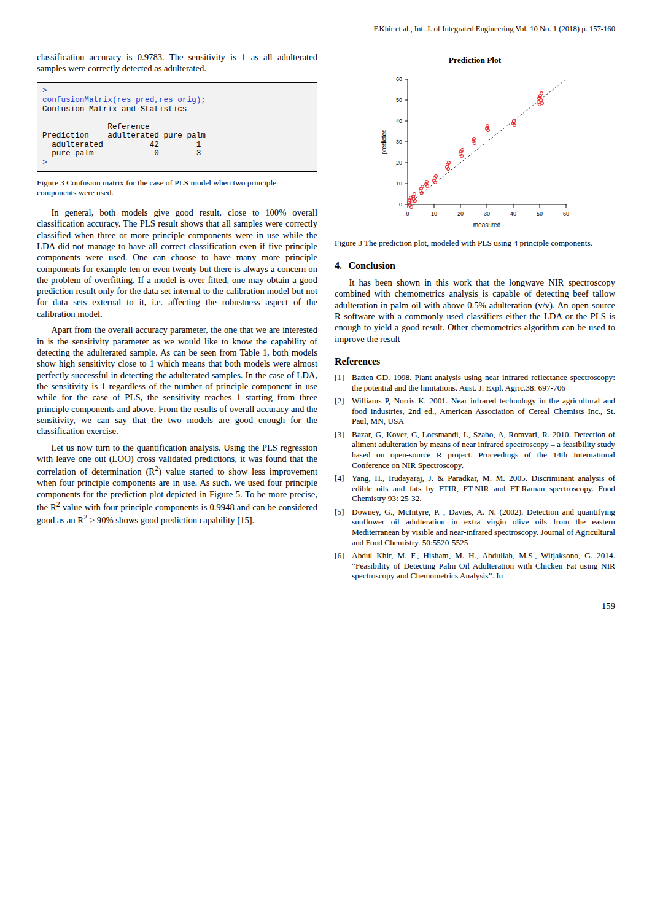F.Khir et al., Int. J. of Integrated Engineering Vol. 10 No. 1 (2018) p. 157-160
classification accuracy is 0.9783. The sensitivity is 1 as all adulterated samples were correctly detected as adulterated.
> confusionMatrix(res_pred,res_orig); Confusion Matrix and Statistics Reference Prediction adulterated pure palm adulterated 42 1 pure palm 0 3 >
Figure 3 Confusion matrix for the case of PLS model when two principle components were used.
In general, both models give good result, close to 100% overall classification accuracy. The PLS result shows that all samples were correctly classified when three or more principle components were in use while the LDA did not manage to have all correct classification even if five principle components were used. One can choose to have many more principle components for example ten or even twenty but there is always a concern on the problem of overfitting. If a model is over fitted, one may obtain a good prediction result only for the data set internal to the calibration model but not for data sets external to it, i.e. affecting the robustness aspect of the calibration model.
Apart from the overall accuracy parameter, the one that we are interested in is the sensitivity parameter as we would like to know the capability of detecting the adulterated sample. As can be seen from Table 1, both models show high sensitivity close to 1 which means that both models were almost perfectly successful in detecting the adulterated samples. In the case of LDA, the sensitivity is 1 regardless of the number of principle component in use while for the case of PLS, the sensitivity reaches 1 starting from three principle components and above. From the results of overall accuracy and the sensitivity, we can say that the two models are good enough for the classification exercise.
Let us now turn to the quantification analysis. Using the PLS regression with leave one out (LOO) cross validated predictions, it was found that the correlation of determination (R2) value started to show less improvement when four principle components are in use. As such, we used four principle components for the prediction plot depicted in Figure 5. To be more precise, the R2 value with four principle components is 0.9948 and can be considered good as an R2 > 90% shows good prediction capability [15].
Prediction Plot
0 10 20 30 40 50 60 0 10 20 30 40 50 60 measured predicted
Figure 3 The prediction plot, modeled with PLS using 4 principle components.
4. Conclusion
It has been shown in this work that the longwave NIR spectroscopy combined with chemometrics analysis is capable of detecting beef tallow adulteration in palm oil with above 0.5% adulteration (v/v). An open source R software with a commonly used classifiers either the LDA or the PLS is enough to yield a good result. Other chemometrics algorithm can be used to improve the result
References
[1]
Batten GD. 1998. Plant analysis using near infrared reflectance spectroscopy: the potential and the limitations. Aust. J. Expl. Agric.38: 697-706
[2]
Williams P, Norris K. 2001. Near infrared technology in the agricultural and food industries, 2nd ed., American Association of Cereal Chemists Inc., St. Paul, MN, USA
[3]
Bazar, G, Kover, G, Locsmandi, L, Szabo, A, Romvari, R. 2010. Detection of aliment adulteration by means of near infrared spectroscopy – a feasibility study based on open-source R project. Proceedings of the 14th International Conference on NIR Spectroscopy.
[4]
Yang, H., Irudayaraj, J. & Paradkar, M. M. 2005. Discriminant analysis of edible oils and fats by FTIR, FT-NIR and FT-Raman spectroscopy. Food Chemistry 93: 25-32.
[5]
Downey, G., McIntyre, P. , Davies, A. N. (2002). Detection and quantifying sunflower oil adulteration in extra virgin olive oils from the eastern Mediterranean by visible and near-infrared spectroscopy. Journal of Agricultural and Food Chemistry. 50:5520-5525
[6]
Abdul Khir, M. F., Hisham, M. H., Abdullah, M.S., Witjaksono, G. 2014. “Feasibility of Detecting Palm Oil Adulteration with Chicken Fat using NIR spectroscopy and Chemometrics Analysis”. In
159